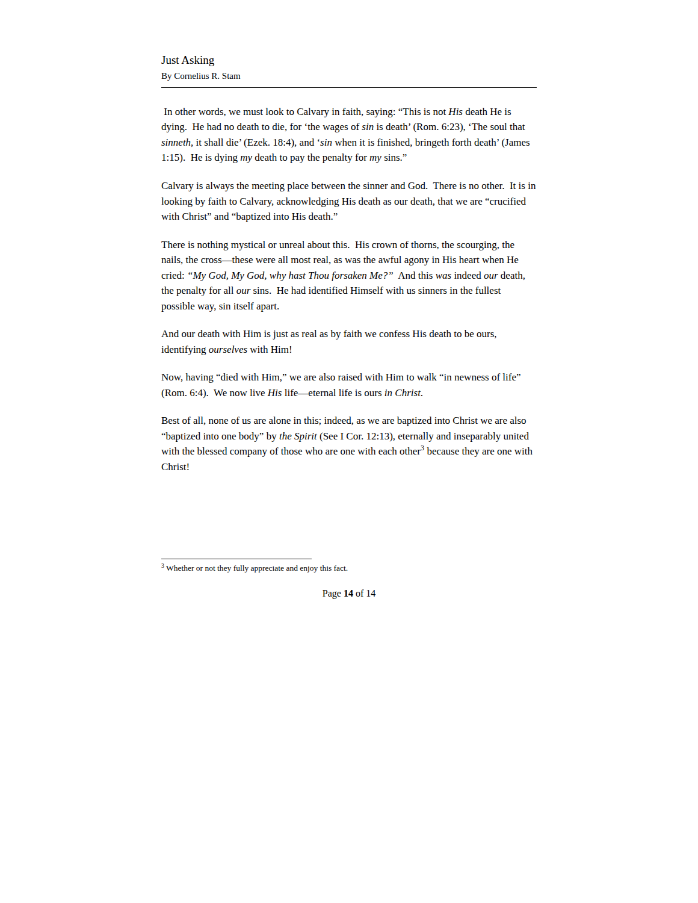Just Asking
By Cornelius R. Stam
In other words, we must look to Calvary in faith, saying: “This is not His death He is dying. He had no death to die, for ‘the wages of sin is death’ (Rom. 6:23), ‘The soul that sinneth, it shall die’ (Ezek. 18:4), and ‘sin when it is finished, bringeth forth death’ (James 1:15). He is dying my death to pay the penalty for my sins.”
Calvary is always the meeting place between the sinner and God. There is no other. It is in looking by faith to Calvary, acknowledging His death as our death, that we are “crucified with Christ” and “baptized into His death.”
There is nothing mystical or unreal about this. His crown of thorns, the scourging, the nails, the cross—these were all most real, as was the awful agony in His heart when He cried: “My God, My God, why hast Thou forsaken Me?” And this was indeed our death, the penalty for all our sins. He had identified Himself with us sinners in the fullest possible way, sin itself apart.
And our death with Him is just as real as by faith we confess His death to be ours, identifying ourselves with Him!
Now, having “died with Him,” we are also raised with Him to walk “in newness of life” (Rom. 6:4). We now live His life—eternal life is ours in Christ.
Best of all, none of us are alone in this; indeed, as we are baptized into Christ we are also “baptized into one body” by the Spirit (See I Cor. 12:13), eternally and inseparably united with the blessed company of those who are one with each other3 because they are one with Christ!
3 Whether or not they fully appreciate and enjoy this fact.
Page 14 of 14